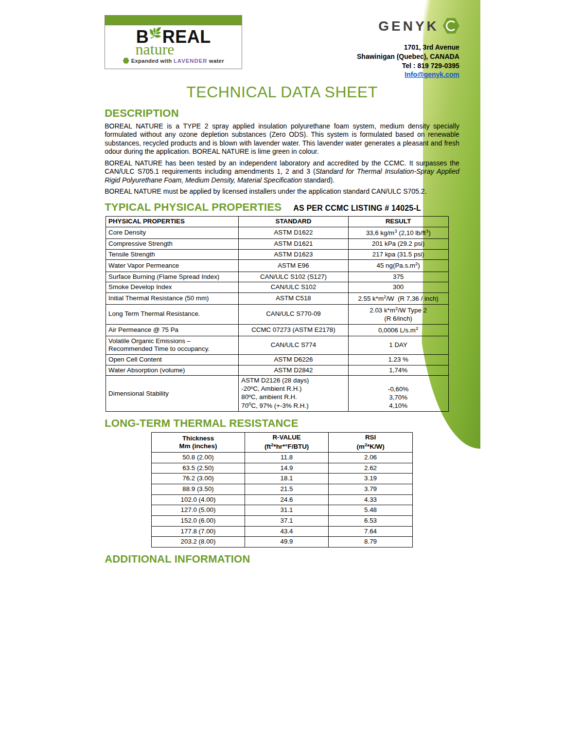B🌿REAL
nature
Expanded with LAVENDER water
GENYK
1701, 3rd Avenue
Shawinigan (Quebec), CANADA
Tel : 819 729-0395
Info@genyk.com
TECHNICAL DATA SHEET
DESCRIPTION
BOREAL NATURE is a TYPE 2 spray applied insulation polyurethane foam system, medium density specially formulated without any ozone depletion substances (Zero ODS). This system is formulated based on renewable substances, recycled products and is blown with lavender water. This lavender water generates a pleasant and fresh odour during the application. BOREAL NATURE is lime green in colour.
BOREAL NATURE has been tested by an independent laboratory and accredited by the CCMC. It surpasses the CAN/ULC S705.1 requirements including amendments 1, 2 and 3 (Standard for Thermal Insulation-Spray Applied Rigid Polyurethane Foam, Medium Density, Material Specification standard).
BOREAL NATURE must be applied by licensed installers under the application standard CAN/ULC S705.2.
TYPICAL PHYSICAL PROPERTIES AS PER CCMC LISTING # 14025-L
| PHYSICAL PROPERTIES | STANDARD | RESULT |
| --- | --- | --- |
| Core Density | ASTM D1622 | 33,6 kg/m 3 (2,10 lb/ft 3 ) |
| Compressive Strength | ASTM D1621 | 201 kPa (29.2 psi) |
| Tensile Strength | ASTM D1623 | 217 kpa (31.5 psi) |
| Water Vapor Permeance | ASTM E96 | 45 ng(Pa.s.m 2 ) |
| Surface Burning (Flame Spread Index) | CAN/ULC S102 (S127) | 375 |
| Smoke Develop Index | CAN/ULC S102 | 300 |
| Initial Thermal Resistance (50 mm) | ASTM C518 | 2.55 k*m 2 /W (R 7,36 / inch) |
| Long Term Thermal Resistance. | CAN/ULC S770-09 | 2.03 k*m 2 /W Type 2 (R 6/inch) |
| Air Permeance @ 75 Pa | CCMC 07273 (ASTM E2178) | 0,0006 L/s.m 2 |
| Volatile Organic Emissions – Recommended Time to occupancy. | CAN/ULC S774 | 1 DAY |
| Open Cell Content | ASTM D6226 | 1.23 % |
| Water Absorption (volume) | ASTM D2842 | 1,74% |
| Dimensional Stability | ASTM D2126 (28 days) -20ºC, Ambient R.H.) 80ºC, ambient R.H. 70 0 C, 97% (+-3% R.H.) | -0,60% 3,70% 4,10% |
LONG-TERM THERMAL RESISTANCE
| Thickness Mm (inches) | R-VALUE (ft 2 *hr*°F/BTU) | RSI (m 2 *K/W) |
| --- | --- | --- |
| 50.8 (2.00) | 11.8 | 2.06 |
| 63.5 (2.50) | 14.9 | 2.62 |
| 76.2 (3.00) | 18.1 | 3.19 |
| 88.9 (3.50) | 21.5 | 3.79 |
| 102.0 (4.00) | 24.6 | 4.33 |
| 127.0 (5.00) | 31.1 | 5.48 |
| 152.0 (6.00) | 37.1 | 6.53 |
| 177.8 (7.00) | 43.4 | 7.64 |
| 203.2 (8.00) | 49.9 | 8.79 |
ADDITIONAL INFORMATION